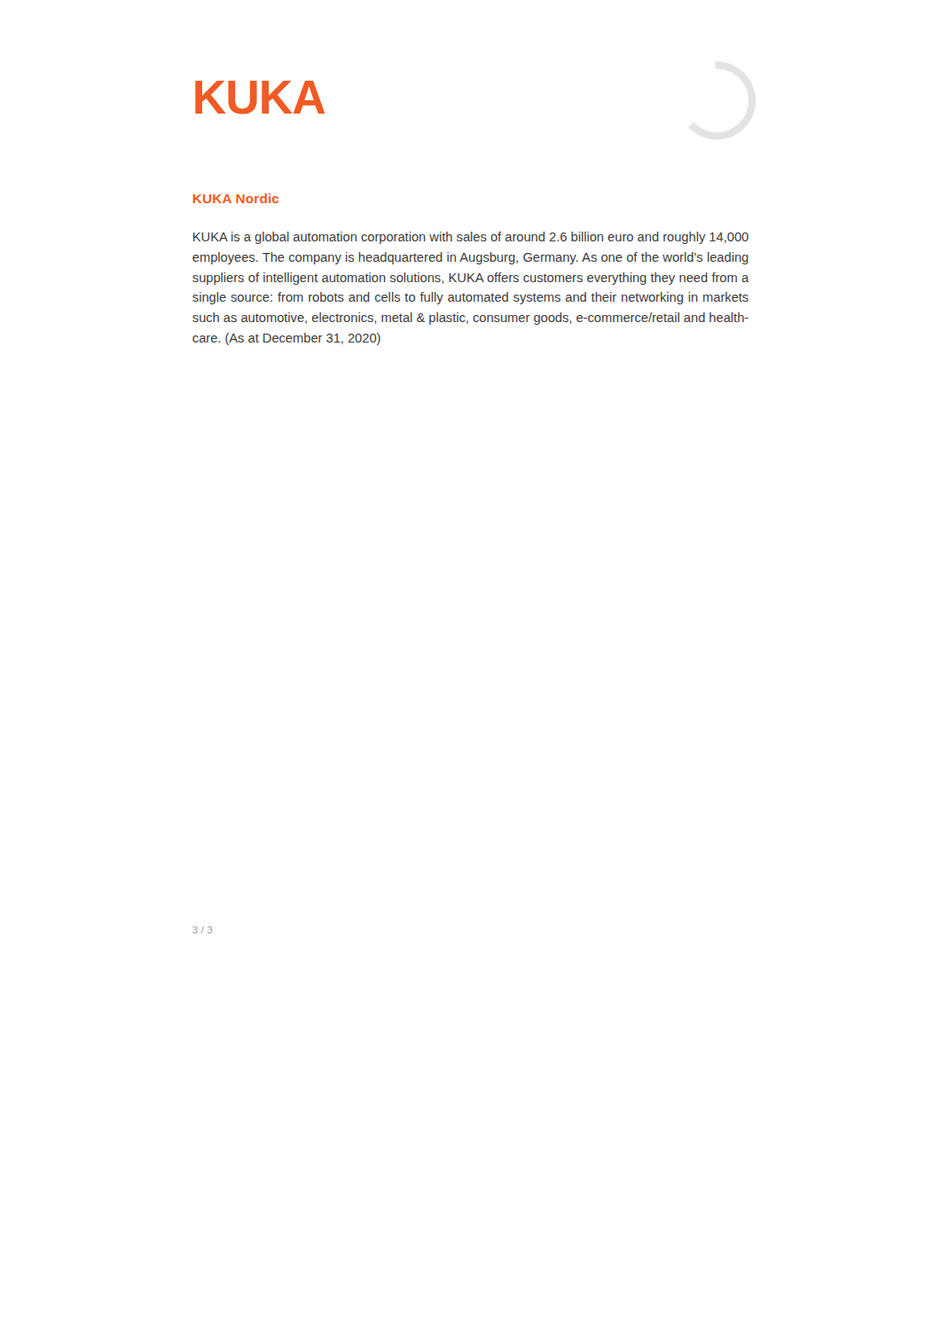KUKA
KUKA Nordic
KUKA is a global automation corporation with sales of around 2.6 billion euro and roughly 14,000 employees. The company is headquartered in Augsburg, Germany. As one of the world’s leading suppliers of intelligent automation solutions, KUKA offers customers everything they need from a single source: from robots and cells to fully automated systems and their networking in markets such as automotive, electronics, metal & plastic, consumer goods, e-commerce/retail and healthcare. (As at December 31, 2020)
3 / 3